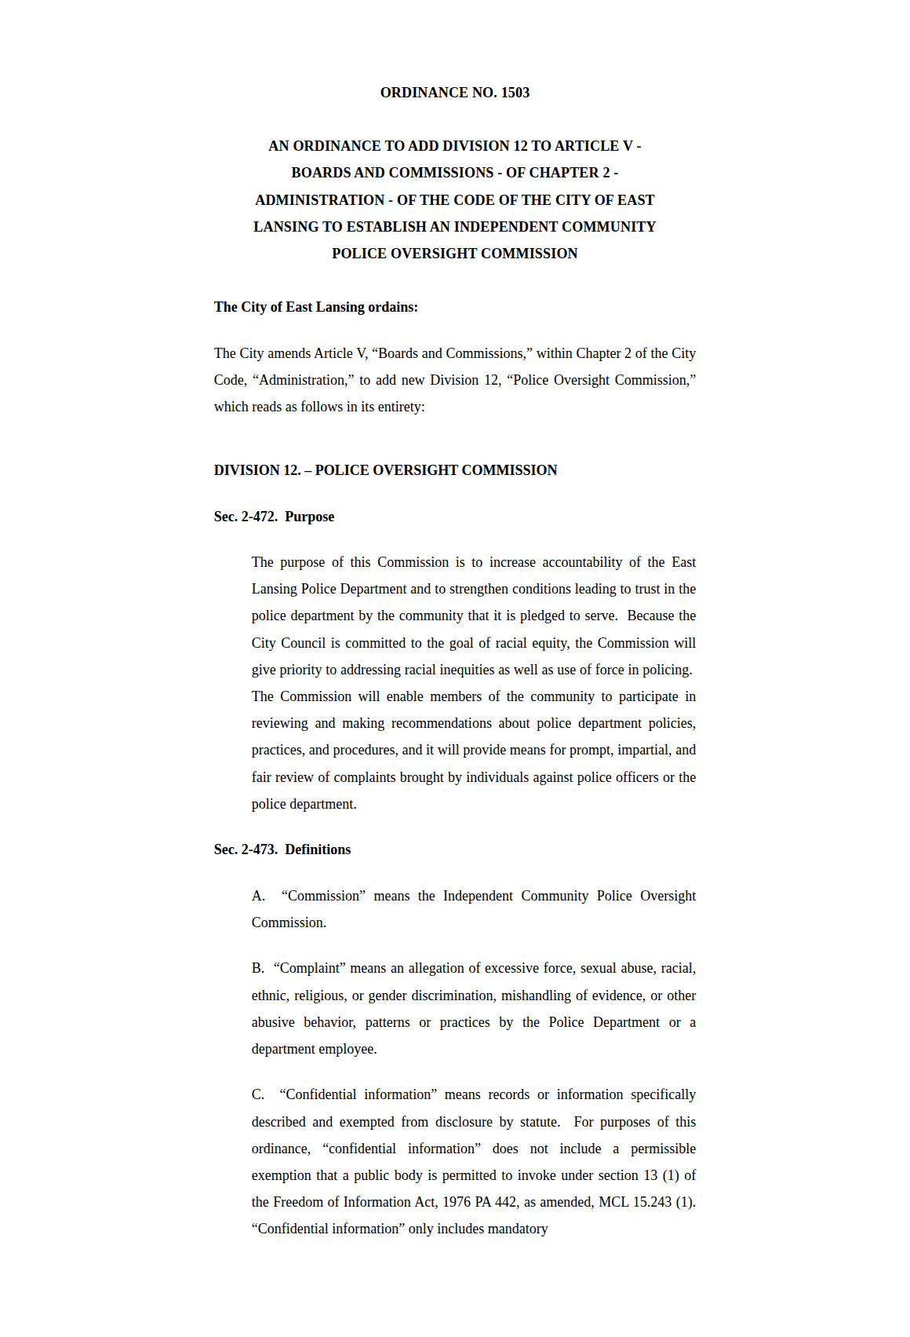Ordinance No. 1503
An Ordinance to Add Division 12 to Article V -
Boards and Commissions - of Chapter 2 -
Administration - of the Code of the City of East
Lansing to Establish an Independent Community
Police Oversight Commission
The City of East Lansing ordains:
The City amends Article V, “Boards and Commissions,” within Chapter 2 of the City Code, “Administration,” to add new Division 12, “Police Oversight Commission,” which reads as follows in its entirety:
Division 12. – Police Oversight Commission
Sec. 2-472. Purpose
The purpose of this Commission is to increase accountability of the East Lansing Police Department and to strengthen conditions leading to trust in the police department by the community that it is pledged to serve. Because the City Council is committed to the goal of racial equity, the Commission will give priority to addressing racial inequities as well as use of force in policing. The Commission will enable members of the community to participate in reviewing and making recommendations about police department policies, practices, and procedures, and it will provide means for prompt, impartial, and fair review of complaints brought by individuals against police officers or the police department.
Sec. 2-473. Definitions
A. “Commission” means the Independent Community Police Oversight Commission.
B. “Complaint” means an allegation of excessive force, sexual abuse, racial, ethnic, religious, or gender discrimination, mishandling of evidence, or other abusive behavior, patterns or practices by the Police Department or a department employee.
C. “Confidential information” means records or information specifically described and exempted from disclosure by statute. For purposes of this ordinance, “confidential information” does not include a permissible exemption that a public body is permitted to invoke under section 13 (1) of the Freedom of Information Act, 1976 PA 442, as amended, MCL 15.243 (1). “Confidential information” only includes mandatory